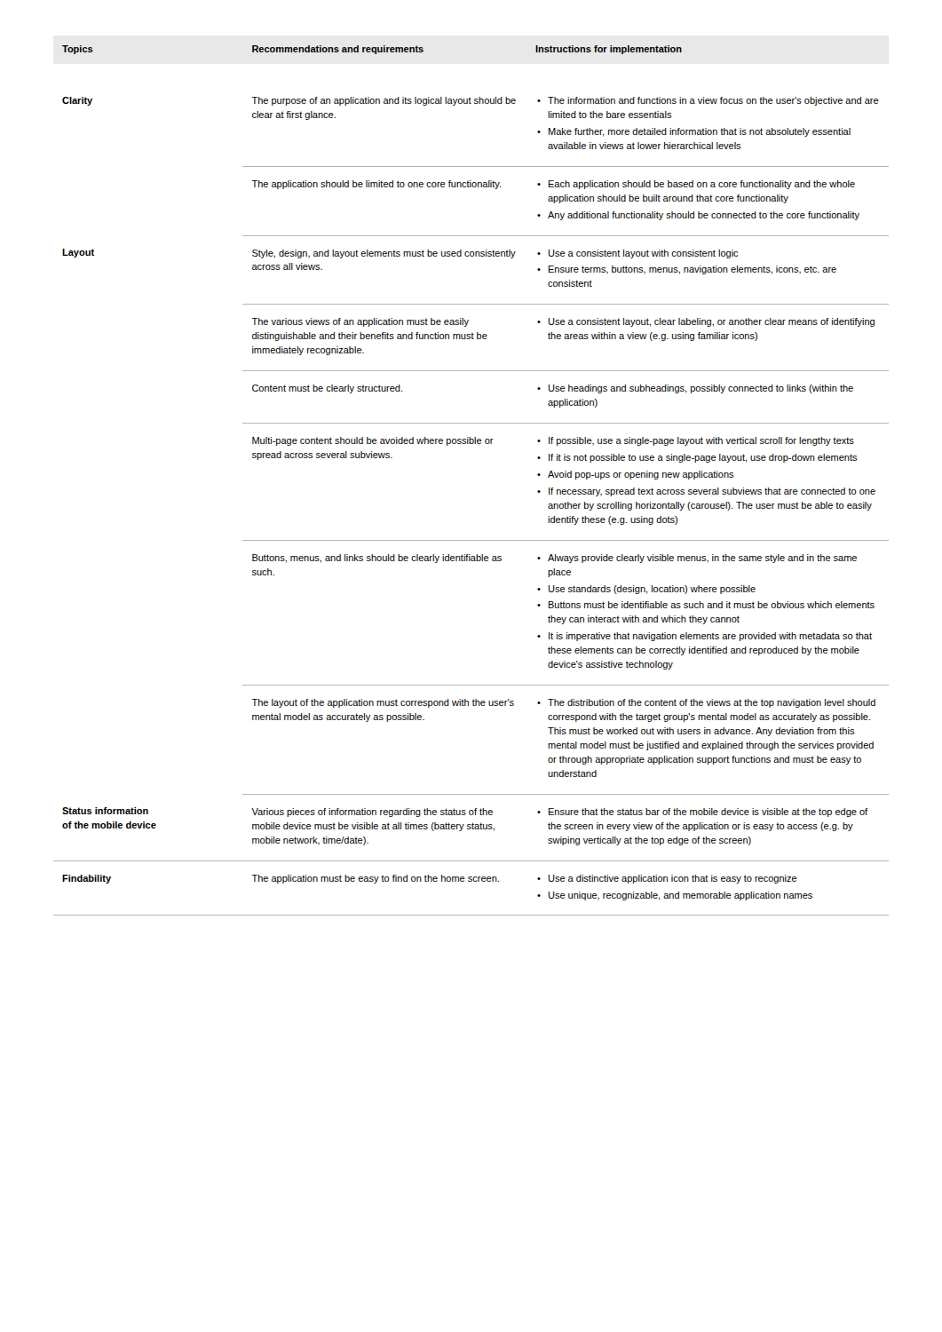| Topics | Recommendations and requirements | Instructions for implementation |
| --- | --- | --- |
| Clarity | The purpose of an application and its logical layout should be clear at first glance. | The information and functions in a view focus on the user's objective and are limited to the bare essentials Make further, more detailed information that is not absolutely essential available in views at lower hierarchical levels |
| The application should be limited to one core functionality. | Each application should be based on a core functionality and the whole application should be built around that core functionality Any additional functionality should be connected to the core functionality |
| Layout | Style, design, and layout elements must be used consistently across all views. | Use a consistent layout with consistent logic Ensure terms, buttons, menus, navigation elements, icons, etc. are consistent |
| The various views of an application must be easily distinguishable and their benefits and function must be immediately recognizable. | Use a consistent layout, clear labeling, or another clear means of identifying the areas within a view (e.g. using familiar icons) |
| Content must be clearly structured. | Use headings and subheadings, possibly connected to links (within the application) |
| Multi-page content should be avoided where possible or spread across several subviews. | If possible, use a single-page layout with vertical scroll for lengthy texts If it is not possible to use a single-page layout, use drop-down elements Avoid pop-ups or opening new applications If necessary, spread text across several subviews that are connected to one another by scrolling horizontally (carousel). The user must be able to easily identify these (e.g. using dots) |
| Buttons, menus, and links should be clearly identifiable as such. | Always provide clearly visible menus, in the same style and in the same place Use standards (design, location) where possible Buttons must be identifiable as such and it must be obvious which elements they can interact with and which they cannot It is imperative that navigation elements are provided with metadata so that these elements can be correctly identified and reproduced by the mobile device's assistive technology |
| The layout of the application must correspond with the user's mental model as accurately as possible. | The distribution of the content of the views at the top navigation level should correspond with the target group's mental model as accurately as possible. This must be worked out with users in advance. Any deviation from this mental model must be justified and explained through the services provided or through appropriate application support functions and must be easy to understand |
| Status information of the mobile device | Various pieces of information regarding the status of the mobile device must be visible at all times (battery status, mobile network, time/date). | Ensure that the status bar of the mobile device is visible at the top edge of the screen in every view of the application or is easy to access (e.g. by swiping vertically at the top edge of the screen) |
| Findability | The application must be easy to find on the home screen. | Use a distinctive application icon that is easy to recognize Use unique, recognizable, and memorable application names |